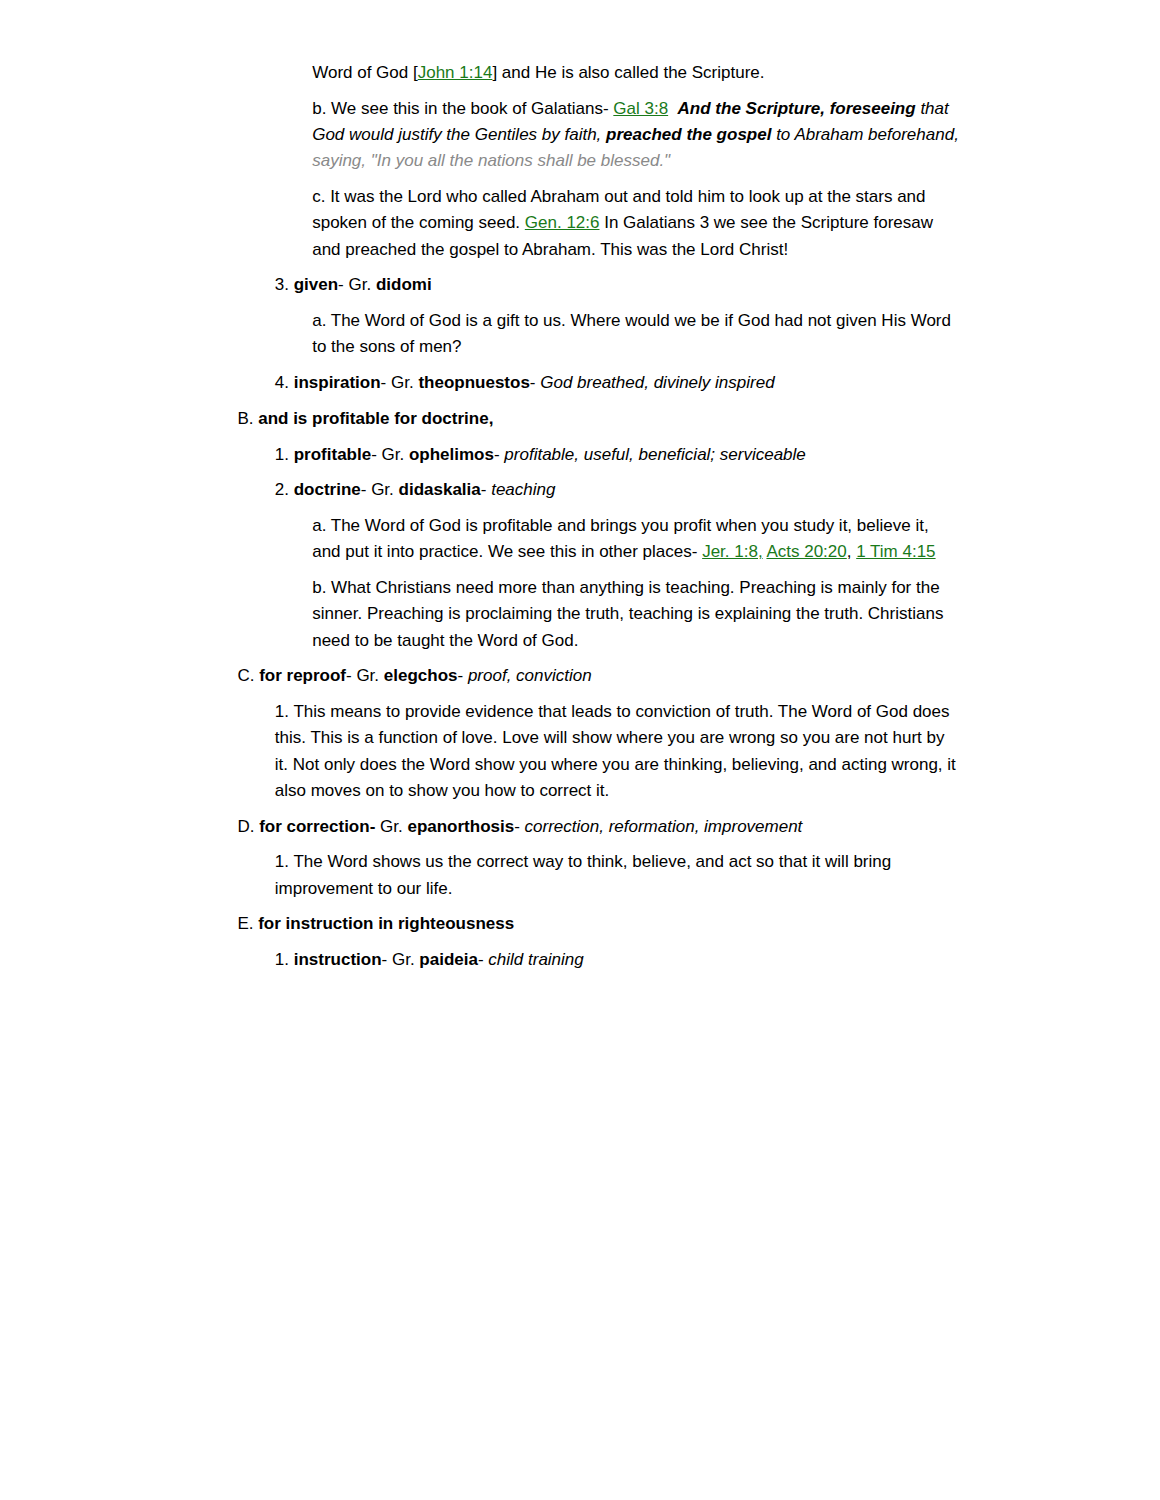Word of God [John 1:14] and He is also called the Scripture.
b. We see this in the book of Galatians- Gal 3:8 And the Scripture, foreseeing that God would justify the Gentiles by faith, preached the gospel to Abraham beforehand, saying, "In you all the nations shall be blessed."
c. It was the Lord who called Abraham out and told him to look up at the stars and spoken of the coming seed. Gen. 12:6 In Galatians 3 we see the Scripture foresaw and preached the gospel to Abraham. This was the Lord Christ!
3. given- Gr. didomi
a. The Word of God is a gift to us. Where would we be if God had not given His Word to the sons of men?
4. inspiration- Gr. theopnuestos- God breathed, divinely inspired
B. and is profitable for doctrine,
1. profitable- Gr. ophelimos- profitable, useful, beneficial; serviceable
2. doctrine- Gr. didaskalia- teaching
a. The Word of God is profitable and brings you profit when you study it, believe it, and put it into practice. We see this in other places- Jer. 1:8, Acts 20:20, 1 Tim 4:15
b. What Christians need more than anything is teaching. Preaching is mainly for the sinner. Preaching is proclaiming the truth, teaching is explaining the truth. Christians need to be taught the Word of God.
C. for reproof- Gr. elegchos- proof, conviction
1. This means to provide evidence that leads to conviction of truth. The Word of God does this. This is a function of love. Love will show where you are wrong so you are not hurt by it. Not only does the Word show you where you are thinking, believing, and acting wrong, it also moves on to show you how to correct it.
D. for correction- Gr. epanorthosis- correction, reformation, improvement
1. The Word shows us the correct way to think, believe, and act so that it will bring improvement to our life.
E. for instruction in righteousness
1. instruction- Gr. paideia- child training